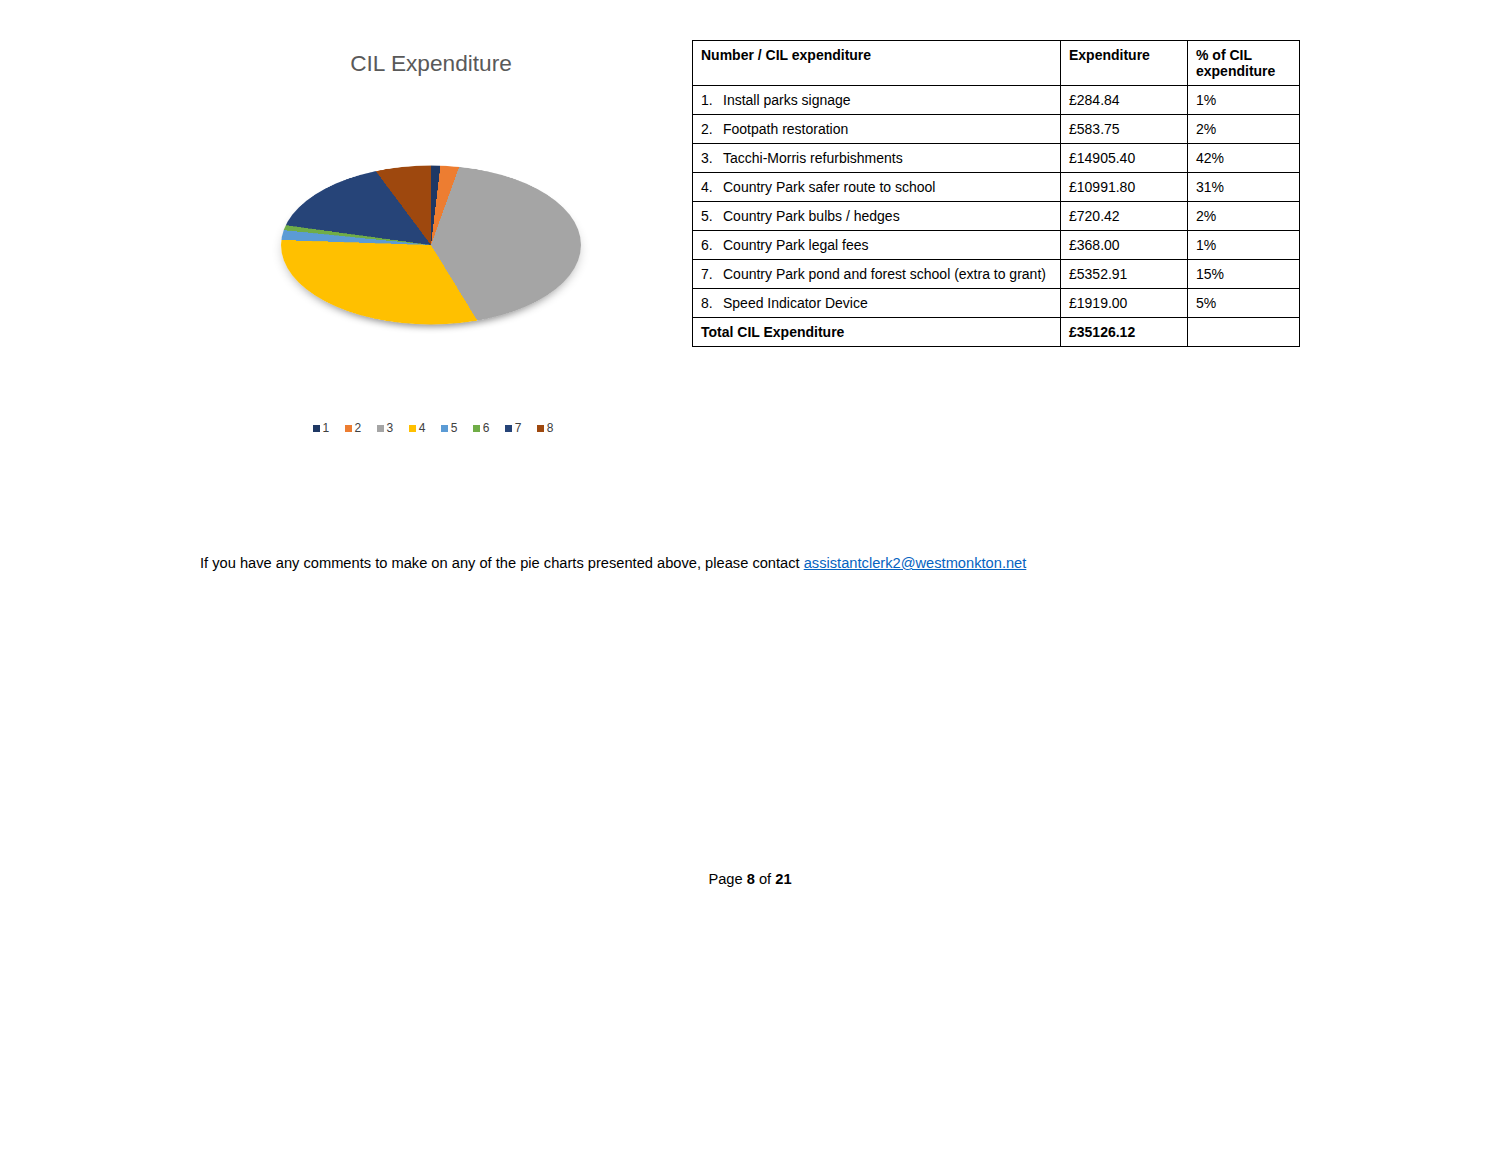CIL Expenditure
1 2 3 4 5 6 7 8
| Number / CIL expenditure | Expenditure | % of CIL expenditure |
| --- | --- | --- |
| 1. Install parks signage | £284.84 | 1% |
| 2. Footpath restoration | £583.75 | 2% |
| 3. Tacchi-Morris refurbishments | £14905.40 | 42% |
| 4. Country Park safer route to school | £10991.80 | 31% |
| 5. Country Park bulbs / hedges | £720.42 | 2% |
| 6. Country Park legal fees | £368.00 | 1% |
| 7. Country Park pond and forest school (extra to grant) | £5352.91 | 15% |
| 8. Speed Indicator Device | £1919.00 | 5% |
| Total CIL Expenditure | £35126.12 | |
If you have any comments to make on any of the pie charts presented above, please contact assistantclerk2@westmonkton.net
Page 8 of 21